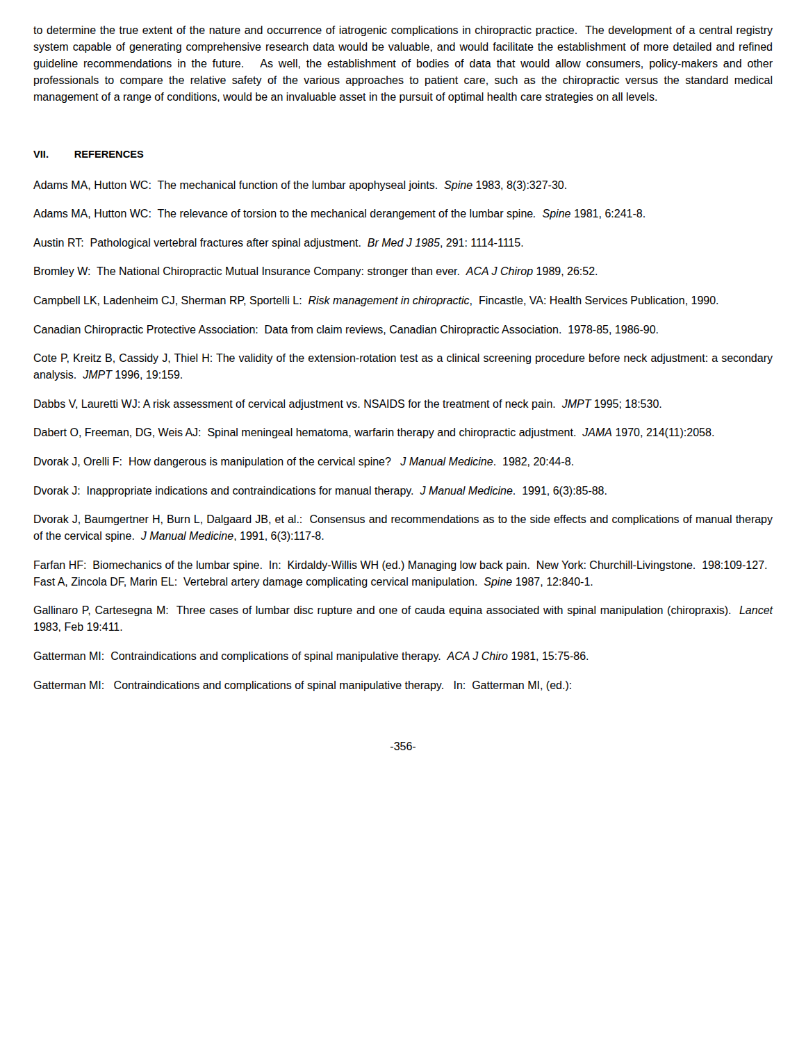to determine the true extent of the nature and occurrence of iatrogenic complications in chiropractic practice. The development of a central registry system capable of generating comprehensive research data would be valuable, and would facilitate the establishment of more detailed and refined guideline recommendations in the future. As well, the establishment of bodies of data that would allow consumers, policy-makers and other professionals to compare the relative safety of the various approaches to patient care, such as the chiropractic versus the standard medical management of a range of conditions, would be an invaluable asset in the pursuit of optimal health care strategies on all levels.
VII. REFERENCES
Adams MA, Hutton WC: The mechanical function of the lumbar apophyseal joints. Spine 1983, 8(3):327-30.
Adams MA, Hutton WC: The relevance of torsion to the mechanical derangement of the lumbar spine. Spine 1981, 6:241-8.
Austin RT: Pathological vertebral fractures after spinal adjustment. Br Med J 1985, 291: 1114-1115.
Bromley W: The National Chiropractic Mutual Insurance Company: stronger than ever. ACA J Chirop 1989, 26:52.
Campbell LK, Ladenheim CJ, Sherman RP, Sportelli L: Risk management in chiropractic, Fincastle, VA: Health Services Publication, 1990.
Canadian Chiropractic Protective Association: Data from claim reviews, Canadian Chiropractic Association. 1978-85, 1986-90.
Cote P, Kreitz B, Cassidy J, Thiel H: The validity of the extension-rotation test as a clinical screening procedure before neck adjustment: a secondary analysis. JMPT 1996, 19:159.
Dabbs V, Lauretti WJ: A risk assessment of cervical adjustment vs. NSAIDS for the treatment of neck pain. JMPT 1995; 18:530.
Dabert O, Freeman, DG, Weis AJ: Spinal meningeal hematoma, warfarin therapy and chiropractic adjustment. JAMA 1970, 214(11):2058.
Dvorak J, Orelli F: How dangerous is manipulation of the cervical spine? J Manual Medicine. 1982, 20:44-8.
Dvorak J: Inappropriate indications and contraindications for manual therapy. J Manual Medicine. 1991, 6(3):85-88.
Dvorak J, Baumgertner H, Burn L, Dalgaard JB, et al.: Consensus and recommendations as to the side effects and complications of manual therapy of the cervical spine. J Manual Medicine, 1991, 6(3):117-8.
Farfan HF: Biomechanics of the lumbar spine. In: Kirdaldy-Willis WH (ed.) Managing low back pain. New York: Churchill-Livingstone. 198:109-127.
Fast A, Zincola DF, Marin EL: Vertebral artery damage complicating cervical manipulation. Spine 1987, 12:840-1.
Gallinaro P, Cartesegna M: Three cases of lumbar disc rupture and one of cauda equina associated with spinal manipulation (chiropraxis). Lancet 1983, Feb 19:411.
Gatterman MI: Contraindications and complications of spinal manipulative therapy. ACA J Chiro 1981, 15:75-86.
Gatterman MI: Contraindications and complications of spinal manipulative therapy. In: Gatterman MI, (ed.):
-356-